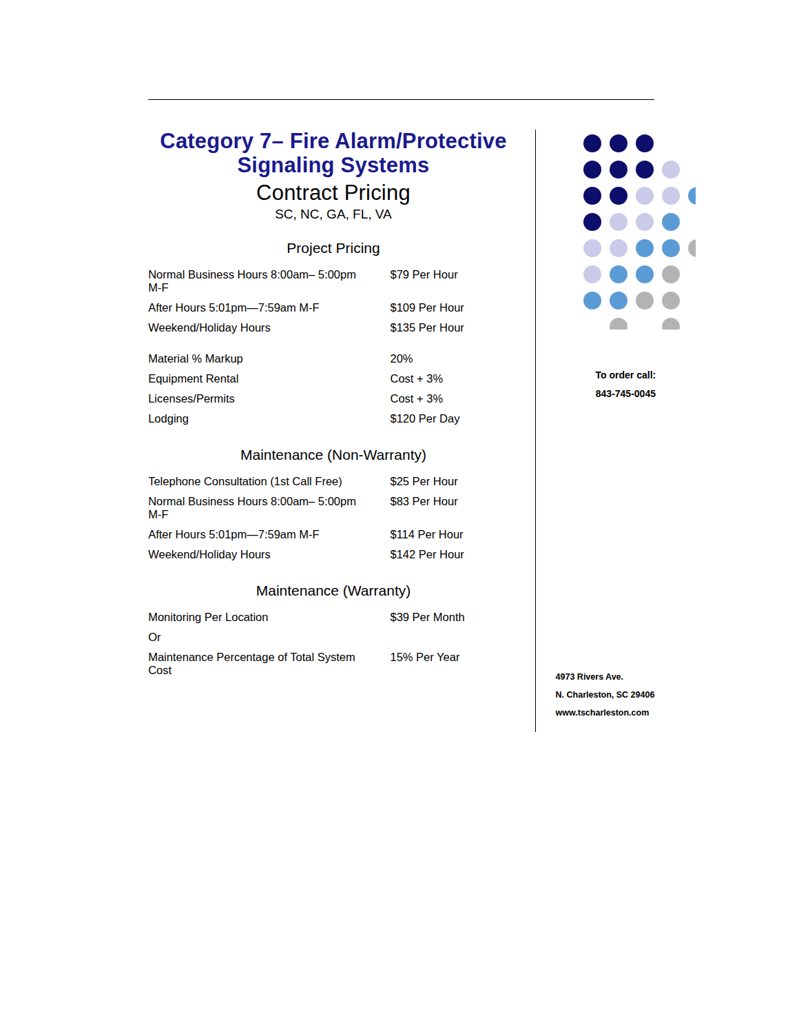Category 7– Fire Alarm/Protective
Signaling Systems
Contract Pricing
SC, NC, GA, FL, VA
Project Pricing
| Normal Business Hours 8:00am– 5:00pm M-F | $79 Per Hour |
| After Hours 5:01pm—7:59am M-F | $109 Per Hour |
| Weekend/Holiday Hours | $135 Per Hour |
| Material % Markup | 20% |
| Equipment Rental | Cost + 3% |
| Licenses/Permits | Cost + 3% |
| Lodging | $120 Per Day |
Maintenance (Non-Warranty)
| Telephone Consultation (1st Call Free) | $25 Per Hour |
| Normal Business Hours 8:00am– 5:00pm M-F | $83 Per Hour |
| After Hours 5:01pm—7:59am M-F | $114 Per Hour |
| Weekend/Holiday Hours | $142 Per Hour |
Maintenance (Warranty)
| Monitoring Per Location | $39 Per Month |
| Or | |
| Maintenance Percentage of Total System Cost | 15% Per Year |
To order call:
843-745-0045
4973 Rivers Ave.
N. Charleston, SC 29406
www.tscharleston.com